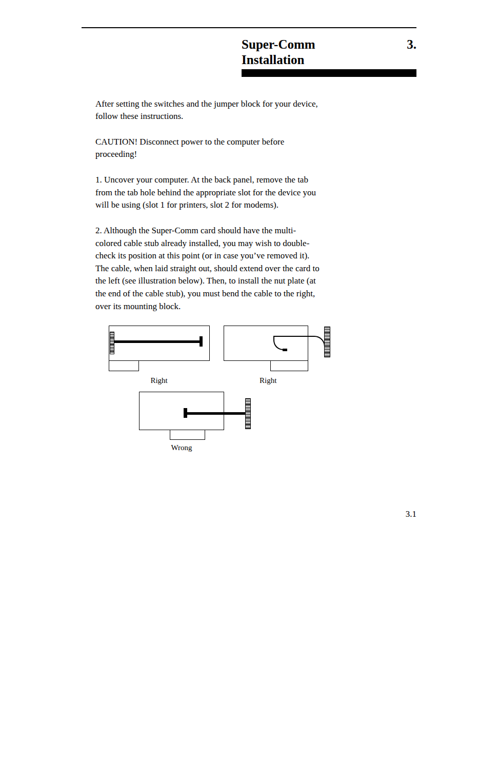Super-Comm 3.
Installation
After setting the switches and the jumper block for your device, follow these instructions.
CAUTION! Disconnect power to the computer before proceeding!
1. Uncover your computer. At the back panel, remove the tab from the tab hole behind the appropriate slot for the device you will be using (slot 1 for printers, slot 2 for modems).
2. Although the Super-Comm card should have the multi-colored cable stub already installed, you may wish to double-check its position at this point (or in case you’ve removed it). The cable, when laid straight out, should extend over the card to the left (see illustration below). Then, to install the nut plate (at the end of the cable stub), you must bend the cable to the right, over its mounting block.
Right
Right
Wrong
3.1